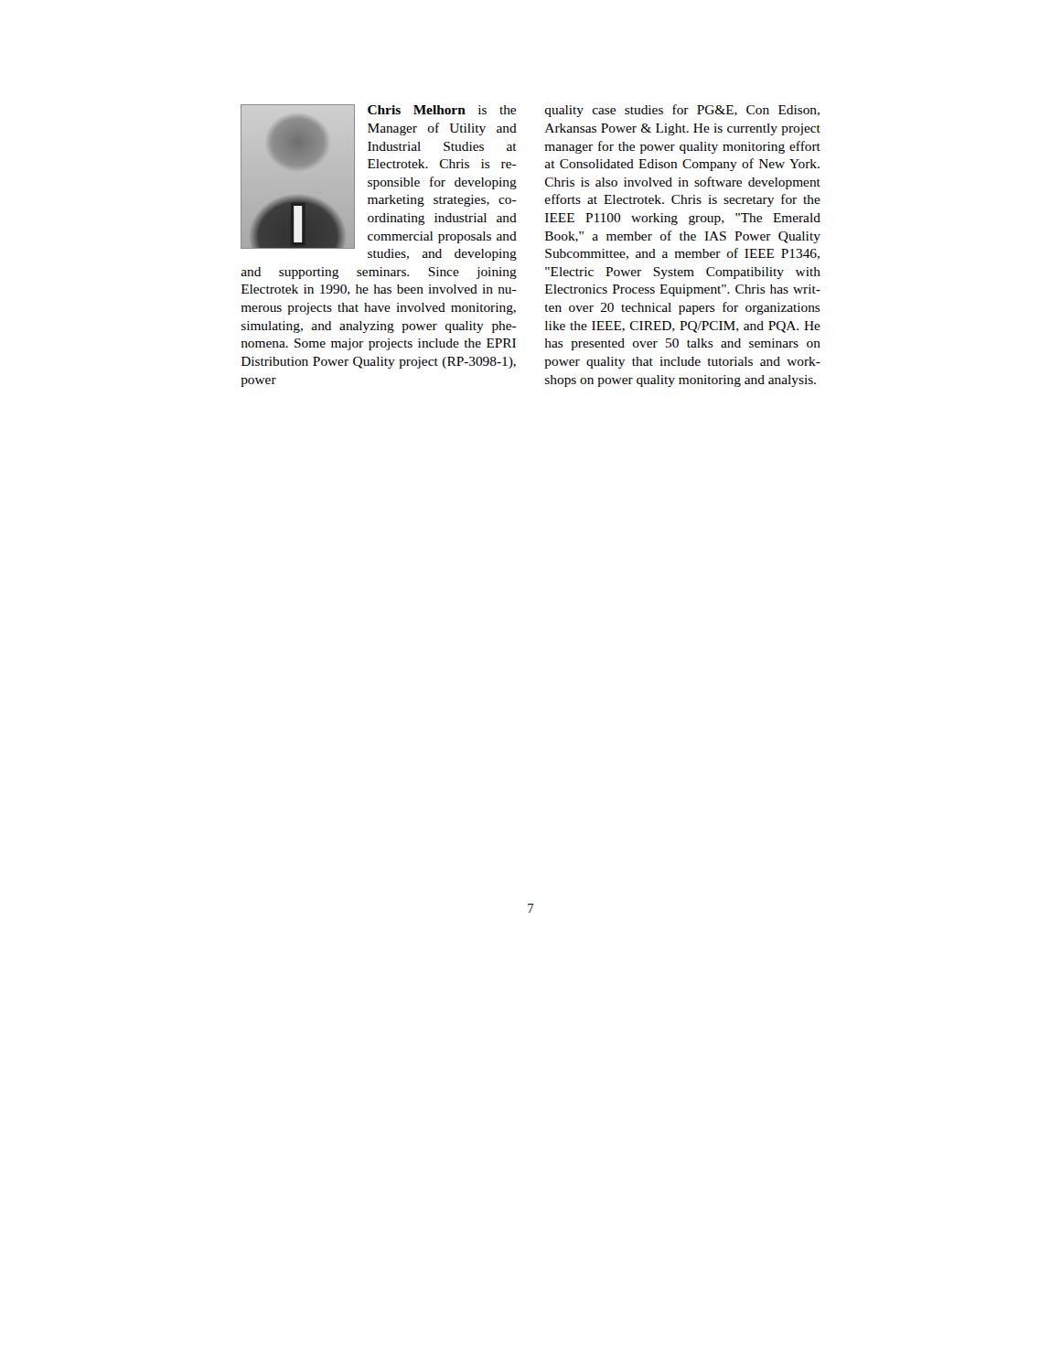Chris Melhorn is the Manager of Utility and Industrial Studies at Electrotek. Chris is responsible for developing marketing strategies, coordinating industrial and commercial proposals and studies, and developing and supporting seminars. Since joining Electrotek in 1990, he has been involved in numerous projects that have involved monitoring, simulating, and analyzing power quality phenomena. Some major projects include the EPRI Distribution Power Quality project (RP-3098-1), power
quality case studies for PG&E, Con Edison, Arkansas Power & Light. He is currently project manager for the power quality monitoring effort at Consolidated Edison Company of New York. Chris is also involved in software development efforts at Electrotek. Chris is secretary for the IEEE P1100 working group, "The Emerald Book," a member of the IAS Power Quality Subcommittee, and a member of IEEE P1346, "Electric Power System Compatibility with Electronics Process Equipment". Chris has written over 20 technical papers for organizations like the IEEE, CIRED, PQ/PCIM, and PQA. He has presented over 50 talks and seminars on power quality that include tutorials and workshops on power quality monitoring and analysis.
7